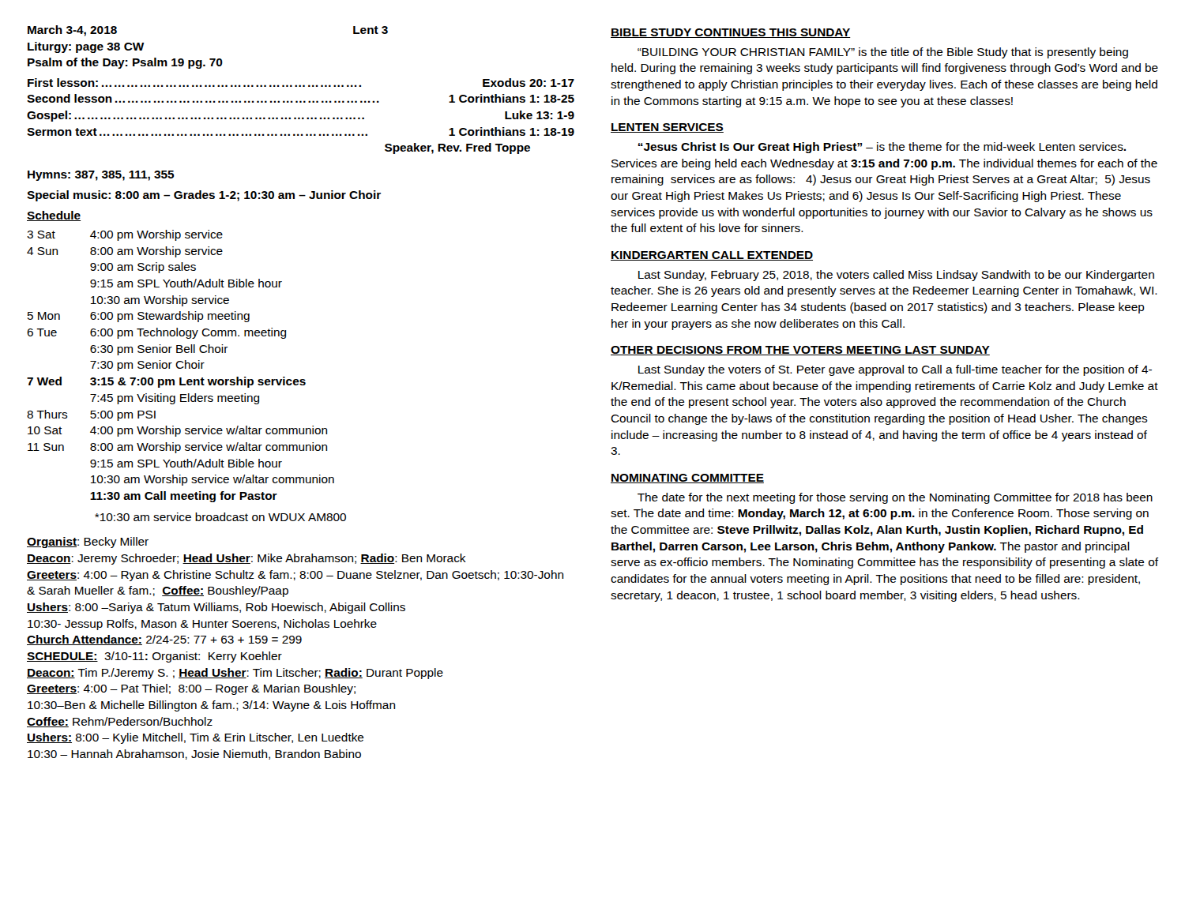March 3-4, 2018 Lent 3
Liturgy: page 38 CW
Psalm of the Day: Psalm 19 pg. 70
First lesson: ……………………………………………………. Exodus 20: 1-17
Second lesson …………………………………………………….. 1 Corinthians 1: 18-25
Gospel: ………………………………………………………….. Luke 13: 1-9
Sermon text ……………………………………………………… 1 Corinthians 1: 18-19
Speaker, Rev. Fred Toppe
Hymns: 387, 385, 111, 355
Special music: 8:00 am – Grades 1-2; 10:30 am – Junior Choir
Schedule
| 3 Sat | 4:00 pm Worship service |
| 4 Sun | 8:00 am Worship service |
| | 9:00 am Scrip sales |
| | 9:15 am SPL Youth/Adult Bible hour |
| | 10:30 am Worship service |
| 5 Mon | 6:00 pm Stewardship meeting |
| 6 Tue | 6:00 pm Technology Comm. meeting |
| | 6:30 pm Senior Bell Choir |
| | 7:30 pm Senior Choir |
| 7 Wed | 3:15 & 7:00 pm Lent worship services |
| | 7:45 pm Visiting Elders meeting |
| 8 Thurs | 5:00 pm PSI |
| 10 Sat | 4:00 pm Worship service w/altar communion |
| 11 Sun | 8:00 am Worship service w/altar communion |
| | 9:15 am SPL Youth/Adult Bible hour |
| | 10:30 am Worship service w/altar communion |
| | 11:30 am Call meeting for Pastor |
*10:30 am service broadcast on WDUX AM800
Organist: Becky Miller
Deacon: Jeremy Schroeder; Head Usher: Mike Abrahamson; Radio: Ben Morack
Greeters: 4:00 – Ryan & Christine Schultz & fam.; 8:00 – Duane Stelzner, Dan Goetsch; 10:30-John & Sarah Mueller & fam.; Coffee: Boushley/Paap
Ushers: 8:00 –Sariya & Tatum Williams, Rob Hoewisch, Abigail Collins
10:30- Jessup Rolfs, Mason & Hunter Soerens, Nicholas Loehrke
Church Attendance: 2/24-25: 77 + 63 + 159 = 299
SCHEDULE: 3/10-11: Organist: Kerry Koehler
Deacon: Tim P./Jeremy S. ; Head Usher: Tim Litscher; Radio: Durant Popple
Greeters: 4:00 – Pat Thiel; 8:00 – Roger & Marian Boushley;
10:30–Ben & Michelle Billington & fam.; 3/14: Wayne & Lois Hoffman
Coffee: Rehm/Pederson/Buchholz
Ushers: 8:00 – Kylie Mitchell, Tim & Erin Litscher, Len Luedtke
10:30 – Hannah Abrahamson, Josie Niemuth, Brandon Babino
BIBLE STUDY CONTINUES THIS SUNDAY
“BUILDING YOUR CHRISTIAN FAMILY” is the title of the Bible Study that is presently being held. During the remaining 3 weeks study participants will find forgiveness through God’s Word and be strengthened to apply Christian principles to their everyday lives. Each of these classes are being held in the Commons starting at 9:15 a.m. We hope to see you at these classes!
LENTEN SERVICES
“Jesus Christ Is Our Great High Priest” – is the theme for the mid-week Lenten services. Services are being held each Wednesday at 3:15 and 7:00 p.m. The individual themes for each of the remaining services are as follows: 4) Jesus our Great High Priest Serves at a Great Altar; 5) Jesus our Great High Priest Makes Us Priests; and 6) Jesus Is Our Self-Sacrificing High Priest. These services provide us with wonderful opportunities to journey with our Savior to Calvary as he shows us the full extent of his love for sinners.
KINDERGARTEN CALL EXTENDED
Last Sunday, February 25, 2018, the voters called Miss Lindsay Sandwith to be our Kindergarten teacher. She is 26 years old and presently serves at the Redeemer Learning Center in Tomahawk, WI. Redeemer Learning Center has 34 students (based on 2017 statistics) and 3 teachers. Please keep her in your prayers as she now deliberates on this Call.
OTHER DECISIONS FROM THE VOTERS MEETING LAST SUNDAY
Last Sunday the voters of St. Peter gave approval to Call a full-time teacher for the position of 4-K/Remedial. This came about because of the impending retirements of Carrie Kolz and Judy Lemke at the end of the present school year. The voters also approved the recommendation of the Church Council to change the by-laws of the constitution regarding the position of Head Usher. The changes include – increasing the number to 8 instead of 4, and having the term of office be 4 years instead of 3.
NOMINATING COMMITTEE
The date for the next meeting for those serving on the Nominating Committee for 2018 has been set. The date and time: Monday, March 12, at 6:00 p.m. in the Conference Room. Those serving on the Committee are: Steve Prillwitz, Dallas Kolz, Alan Kurth, Justin Koplien, Richard Rupno, Ed Barthel, Darren Carson, Lee Larson, Chris Behm, Anthony Pankow. The pastor and principal serve as ex-officio members. The Nominating Committee has the responsibility of presenting a slate of candidates for the annual voters meeting in April. The positions that need to be filled are: president, secretary, 1 deacon, 1 trustee, 1 school board member, 3 visiting elders, 5 head ushers.